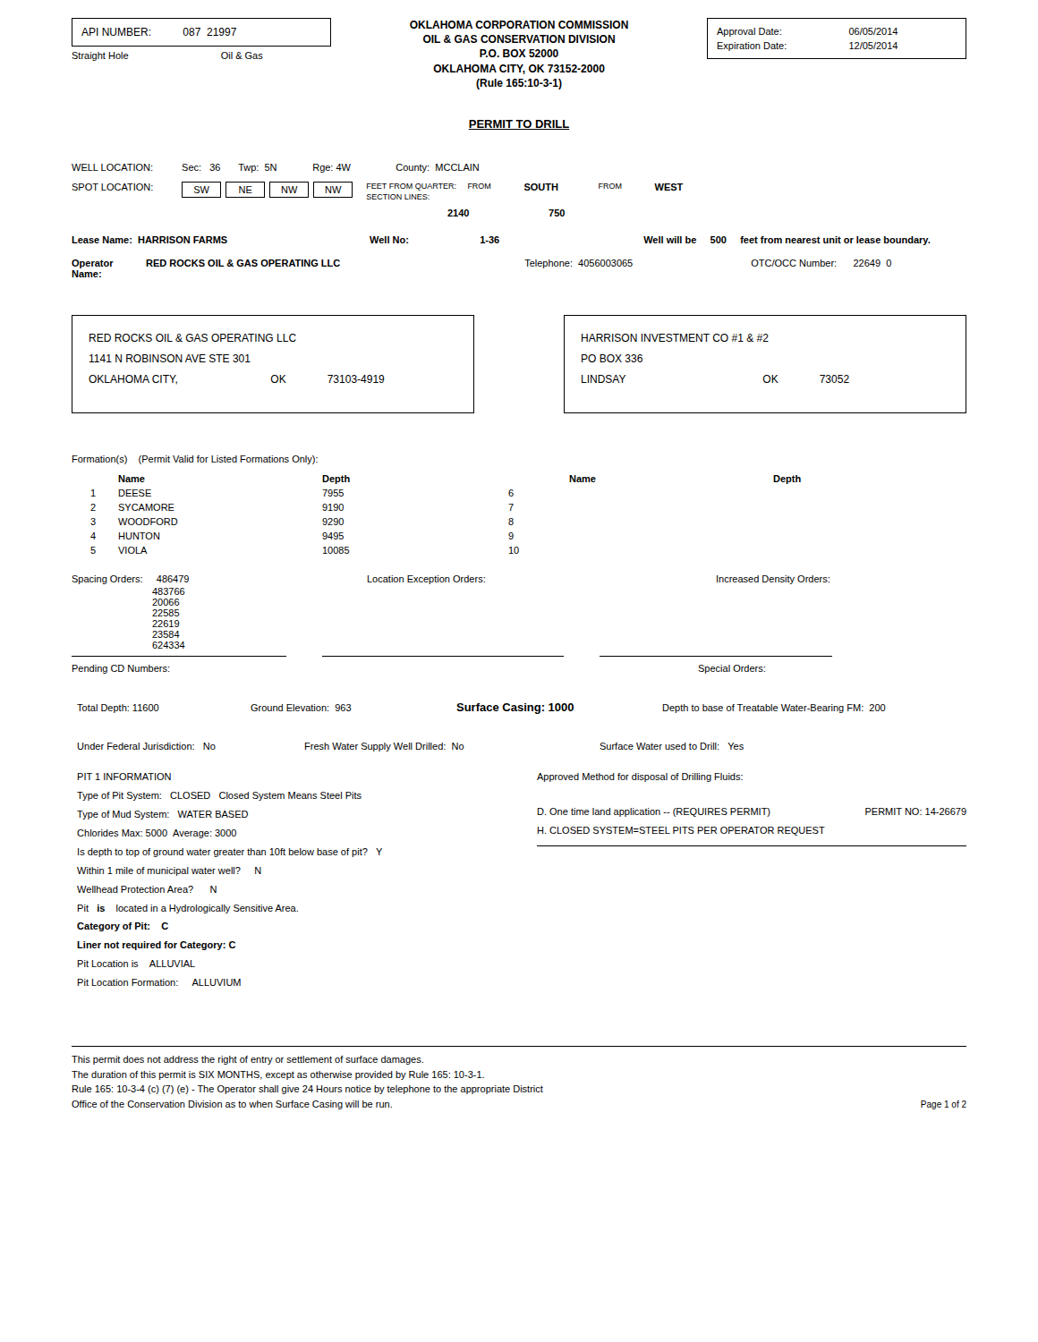API NUMBER: 087 21997
Straight Hole Oil & Gas
OKLAHOMA CORPORATION COMMISSION
OIL & GAS CONSERVATION DIVISION
P.O. BOX 52000
OKLAHOMA CITY, OK 73152-2000
(Rule 165:10-3-1)
| Approval Date: | 06/05/2014 |
| Expiration Date: | 12/05/2014 |
PERMIT TO DRILL
WELL LOCATION: Sec: 36 Twp: 5N Rge: 4W County: MCCLAIN
SPOT LOCATION: SW NE NW NW FEET FROM QUARTER:
SECTION LINES: FROM SOUTH FROM WEST
2140 750
Lease Name: HARRISON FARMS Well No: 1-36 Well will be 500 feet from nearest unit or lease boundary.
Operator
Name: RED ROCKS OIL & GAS OPERATING LLC Telephone: 4056003065 OTC/OCC Number: 22649 0
RED ROCKS OIL & GAS OPERATING LLC
1141 N ROBINSON AVE STE 301
OKLAHOMA CITY, OK 73103-4919
HARRISON INVESTMENT CO #1 & #2
PO BOX 336
LINDSAY OK 73052
Formation(s) (Permit Valid for Listed Formations Only):
| | Name | Depth | | Name | Depth |
| --- | --- | --- | --- | --- | --- |
| 1 | DEESE | 7955 | 6 | | |
| 2 | SYCAMORE | 9190 | 7 | | |
| 3 | WOODFORD | 9290 | 8 | | |
| 4 | HUNTON | 9495 | 9 | | |
| 5 | VIOLA | 10085 | 10 | | |
Spacing Orders: 486479
483766
20066
22585
22619
23584
624334
Location Exception Orders:
Increased Density Orders:
Pending CD Numbers:
Special Orders:
Total Depth: 11600
Ground Elevation: 963
Surface Casing: 1000
Depth to base of Treatable Water-Bearing FM: 200
Under Federal Jurisdiction: No
Fresh Water Supply Well Drilled: No
Surface Water used to Drill: Yes
PIT 1 INFORMATION
Type of Pit System: CLOSED Closed System Means Steel Pits
Type of Mud System: WATER BASED
Chlorides Max: 5000 Average: 3000
Is depth to top of ground water greater than 10ft below base of pit? Y
Within 1 mile of municipal water well? N
Wellhead Protection Area? N
Pit is located in a Hydrologically Sensitive Area.
Category of Pit: C
Liner not required for Category: C
Pit Location is ALLUVIAL
Pit Location Formation: ALLUVIUM
Approved Method for disposal of Drilling Fluids:
D. One time land application -- (REQUIRES PERMIT) PERMIT NO: 14-26679
H. CLOSED SYSTEM=STEEL PITS PER OPERATOR REQUEST
This permit does not address the right of entry or settlement of surface damages.
The duration of this permit is SIX MONTHS, except as otherwise provided by Rule 165: 10-3-1.
Rule 165: 10-3-4 (c) (7) (e) - The Operator shall give 24 Hours notice by telephone to the appropriate District
Office of the Conservation Division as to when Surface Casing will be run. Page 1 of 2